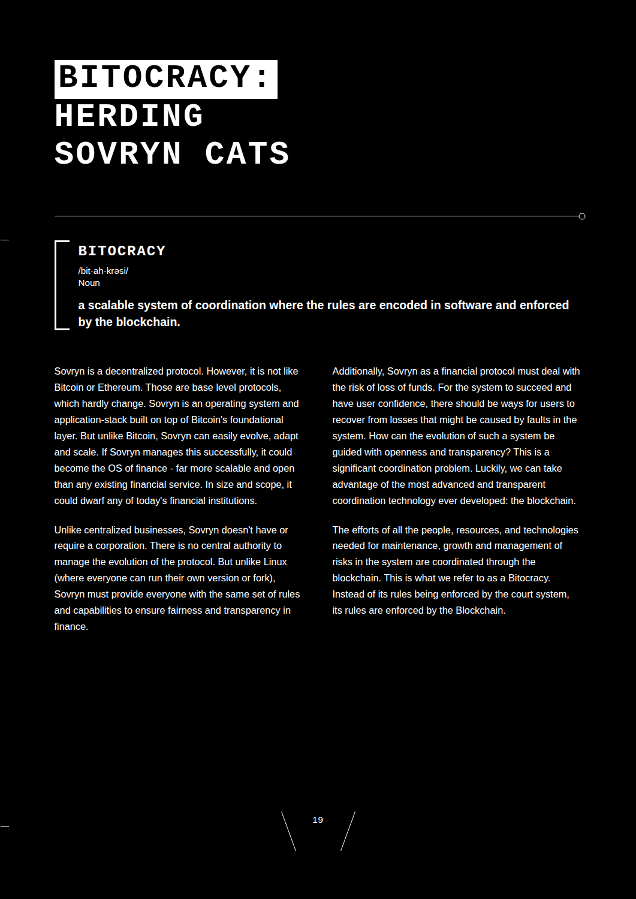Bitocracy: Herding Sovryn Cats
Bitocracy
/bit·ah·krəsi/
Noun
a scalable system of coordination where the rules are encoded in software and enforced by the blockchain.
Sovryn is a decentralized protocol. However, it is not like Bitcoin or Ethereum. Those are base level protocols, which hardly change. Sovryn is an operating system and application-stack built on top of Bitcoin's foundational layer. But unlike Bitcoin, Sovryn can easily evolve, adapt and scale. If Sovryn manages this successfully, it could become the OS of finance - far more scalable and open than any existing financial service. In size and scope, it could dwarf any of today's financial institutions.
Unlike centralized businesses, Sovryn doesn't have or require a corporation. There is no central authority to manage the evolution of the protocol. But unlike Linux (where everyone can run their own version or fork), Sovryn must provide everyone with the same set of rules and capabilities to ensure fairness and transparency in finance.
Additionally, Sovryn as a financial protocol must deal with the risk of loss of funds. For the system to succeed and have user confidence, there should be ways for users to recover from losses that might be caused by faults in the system. How can the evolution of such a system be guided with openness and transparency? This is a significant coordination problem. Luckily, we can take advantage of the most advanced and transparent coordination technology ever developed: the blockchain.
The efforts of all the people, resources, and technologies needed for maintenance, growth and management of risks in the system are coordinated through the blockchain. This is what we refer to as a Bitocracy. Instead of its rules being enforced by the court system, its rules are enforced by the Blockchain.
19